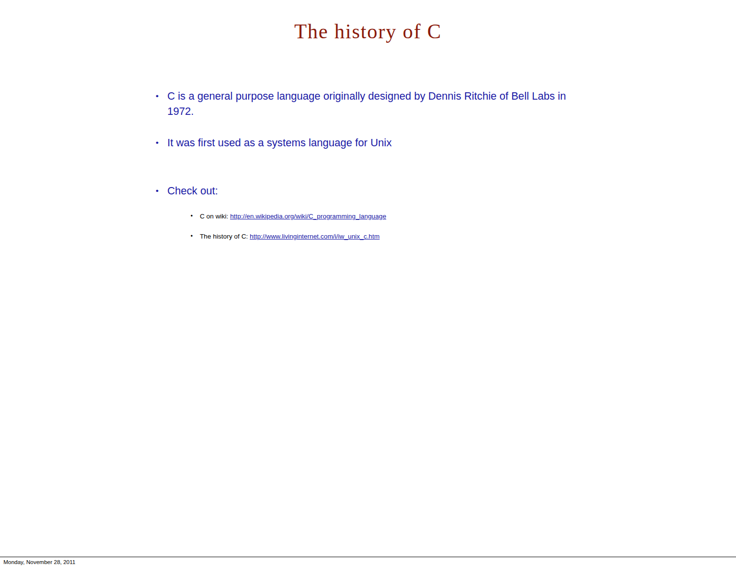The history of C
C is a general purpose language originally designed by Dennis Ritchie of Bell Labs in 1972.
It was first used as a systems language for Unix
Check out:
C on wiki: http://en.wikipedia.org/wiki/C_programming_language
The history of C: http://www.livinginternet.com/i/iw_unix_c.htm
Monday, November 28, 2011